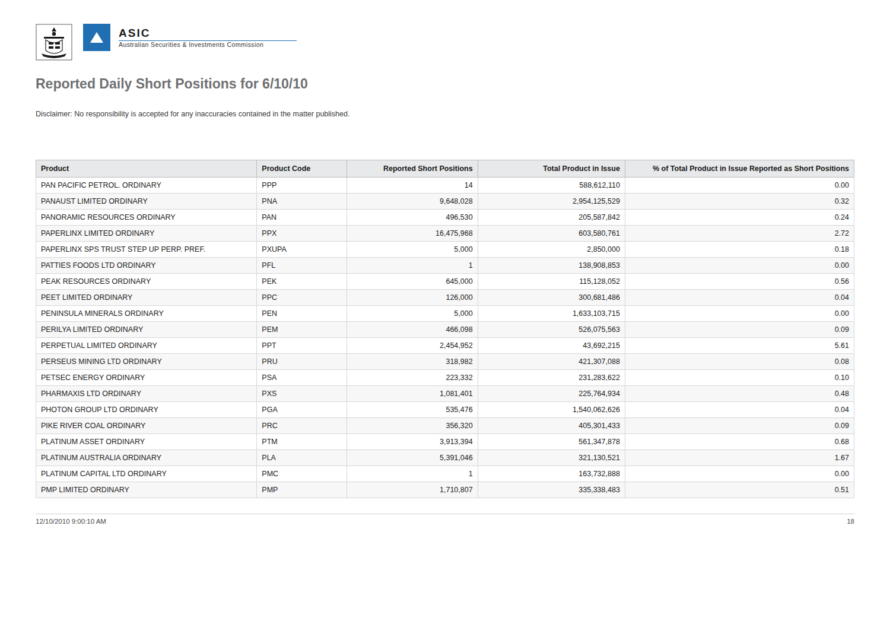ASIC
Australian Securities & Investments Commission
Reported Daily Short Positions for 6/10/10
Disclaimer: No responsibility is accepted for any inaccuracies contained in the matter published.
| Product | Product Code | Reported Short Positions | Total Product in Issue | % of Total Product in Issue Reported as Short Positions |
| --- | --- | --- | --- | --- |
| PAN PACIFIC PETROL. ORDINARY | PPP | 14 | 588,612,110 | 0.00 |
| PANAUST LIMITED ORDINARY | PNA | 9,648,028 | 2,954,125,529 | 0.32 |
| PANORAMIC RESOURCES ORDINARY | PAN | 496,530 | 205,587,842 | 0.24 |
| PAPERLINX LIMITED ORDINARY | PPX | 16,475,968 | 603,580,761 | 2.72 |
| PAPERLINX SPS TRUST STEP UP PERP. PREF. | PXUPA | 5,000 | 2,850,000 | 0.18 |
| PATTIES FOODS LTD ORDINARY | PFL | 1 | 138,908,853 | 0.00 |
| PEAK RESOURCES ORDINARY | PEK | 645,000 | 115,128,052 | 0.56 |
| PEET LIMITED ORDINARY | PPC | 126,000 | 300,681,486 | 0.04 |
| PENINSULA MINERALS ORDINARY | PEN | 5,000 | 1,633,103,715 | 0.00 |
| PERILYA LIMITED ORDINARY | PEM | 466,098 | 526,075,563 | 0.09 |
| PERPETUAL LIMITED ORDINARY | PPT | 2,454,952 | 43,692,215 | 5.61 |
| PERSEUS MINING LTD ORDINARY | PRU | 318,982 | 421,307,088 | 0.08 |
| PETSEC ENERGY ORDINARY | PSA | 223,332 | 231,283,622 | 0.10 |
| PHARMAXIS LTD ORDINARY | PXS | 1,081,401 | 225,764,934 | 0.48 |
| PHOTON GROUP LTD ORDINARY | PGA | 535,476 | 1,540,062,626 | 0.04 |
| PIKE RIVER COAL ORDINARY | PRC | 356,320 | 405,301,433 | 0.09 |
| PLATINUM ASSET ORDINARY | PTM | 3,913,394 | 561,347,878 | 0.68 |
| PLATINUM AUSTRALIA ORDINARY | PLA | 5,391,046 | 321,130,521 | 1.67 |
| PLATINUM CAPITAL LTD ORDINARY | PMC | 1 | 163,732,888 | 0.00 |
| PMP LIMITED ORDINARY | PMP | 1,710,807 | 335,338,483 | 0.51 |
12/10/2010 9:00:10 AM
18